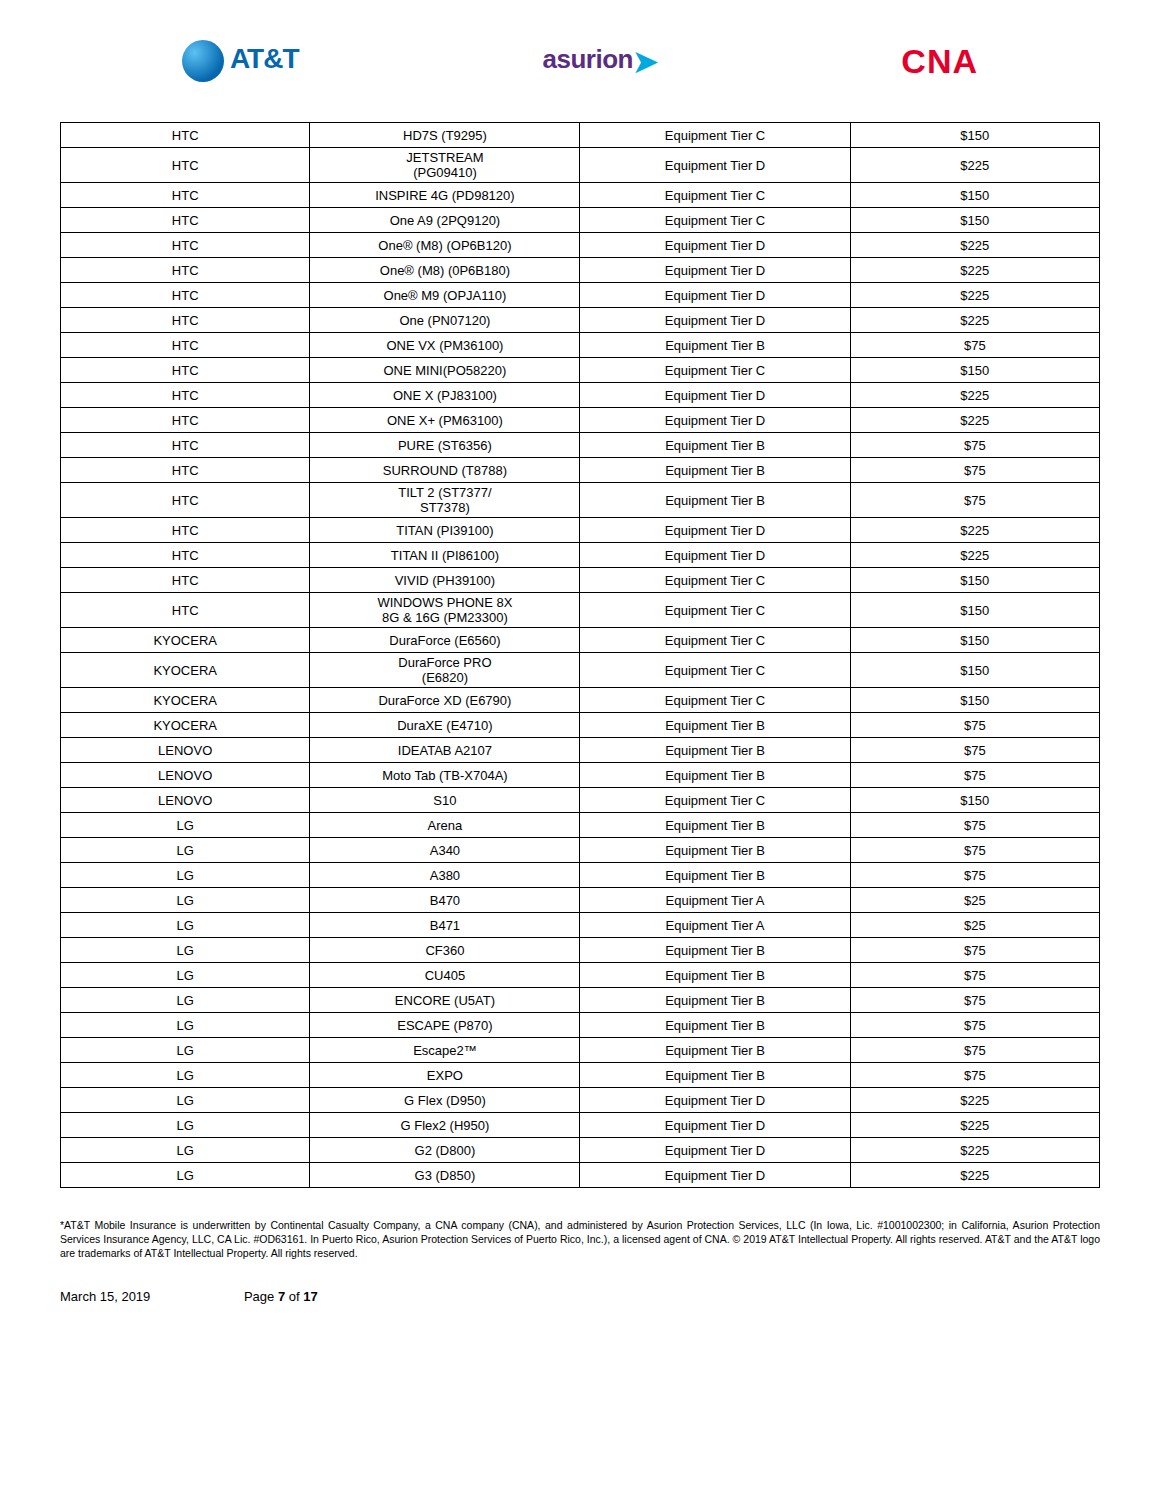AT&T
asurion➤
CNA
| HTC | HD7S (T9295) | Equipment Tier C | $150 |
| HTC | JETSTREAM (PG09410) | Equipment Tier D | $225 |
| HTC | INSPIRE 4G (PD98120) | Equipment Tier C | $150 |
| HTC | One A9 (2PQ9120) | Equipment Tier C | $150 |
| HTC | One® (M8) (OP6B120) | Equipment Tier D | $225 |
| HTC | One® (M8) (0P6B180) | Equipment Tier D | $225 |
| HTC | One® M9 (OPJA110) | Equipment Tier D | $225 |
| HTC | One (PN07120) | Equipment Tier D | $225 |
| HTC | ONE VX (PM36100) | Equipment Tier B | $75 |
| HTC | ONE MINI(PO58220) | Equipment Tier C | $150 |
| HTC | ONE X (PJ83100) | Equipment Tier D | $225 |
| HTC | ONE X+ (PM63100) | Equipment Tier D | $225 |
| HTC | PURE (ST6356) | Equipment Tier B | $75 |
| HTC | SURROUND (T8788) | Equipment Tier B | $75 |
| HTC | TILT 2 (ST7377/ ST7378) | Equipment Tier B | $75 |
| HTC | TITAN (PI39100) | Equipment Tier D | $225 |
| HTC | TITAN II (PI86100) | Equipment Tier D | $225 |
| HTC | VIVID (PH39100) | Equipment Tier C | $150 |
| HTC | WINDOWS PHONE 8X 8G & 16G (PM23300) | Equipment Tier C | $150 |
| KYOCERA | DuraForce (E6560) | Equipment Tier C | $150 |
| KYOCERA | DuraForce PRO (E6820) | Equipment Tier C | $150 |
| KYOCERA | DuraForce XD (E6790) | Equipment Tier C | $150 |
| KYOCERA | DuraXE (E4710) | Equipment Tier B | $75 |
| LENOVO | IDEATAB A2107 | Equipment Tier B | $75 |
| LENOVO | Moto Tab (TB-X704A) | Equipment Tier B | $75 |
| LENOVO | S10 | Equipment Tier C | $150 |
| LG | Arena | Equipment Tier B | $75 |
| LG | A340 | Equipment Tier B | $75 |
| LG | A380 | Equipment Tier B | $75 |
| LG | B470 | Equipment Tier A | $25 |
| LG | B471 | Equipment Tier A | $25 |
| LG | CF360 | Equipment Tier B | $75 |
| LG | CU405 | Equipment Tier B | $75 |
| LG | ENCORE (U5AT) | Equipment Tier B | $75 |
| LG | ESCAPE (P870) | Equipment Tier B | $75 |
| LG | Escape2™ | Equipment Tier B | $75 |
| LG | EXPO | Equipment Tier B | $75 |
| LG | G Flex (D950) | Equipment Tier D | $225 |
| LG | G Flex2 (H950) | Equipment Tier D | $225 |
| LG | G2 (D800) | Equipment Tier D | $225 |
| LG | G3 (D850) | Equipment Tier D | $225 |
*AT&T Mobile Insurance is underwritten by Continental Casualty Company, a CNA company (CNA), and administered by Asurion Protection Services, LLC (In Iowa, Lic. #1001002300; in California, Asurion Protection Services Insurance Agency, LLC, CA Lic. #OD63161. In Puerto Rico, Asurion Protection Services of Puerto Rico, Inc.), a licensed agent of CNA. © 2019 AT&T Intellectual Property. All rights reserved. AT&T and the AT&T logo are trademarks of AT&T Intellectual Property. All rights reserved.
March 15, 2019 Page 7 of 17